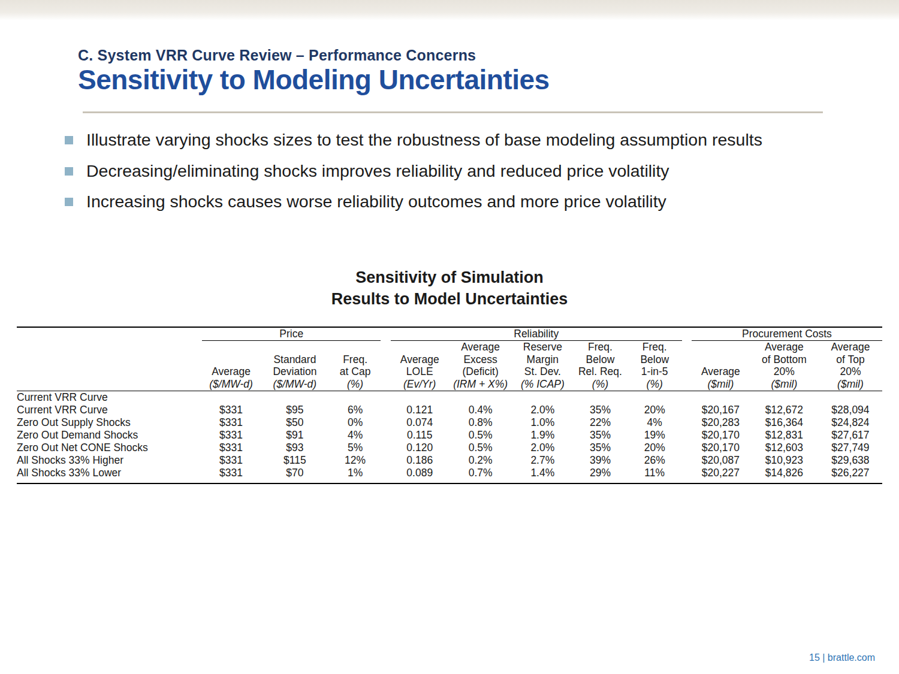C. System VRR Curve Review – Performance Concerns
Sensitivity to Modeling Uncertainties
Illustrate varying shocks sizes to test the robustness of base modeling assumption results
Decreasing/eliminating shocks improves reliability and reduced price volatility
Increasing shocks causes worse reliability outcomes and more price volatility
Sensitivity of Simulation
Results to Model Uncertainties
| | | Price | | Reliability | | Procurement Costs |
| --- | --- | --- | --- | --- | --- | --- |
| | | Average | Standard Deviation | Freq. at Cap | | Average LOLE | Average Excess (Deficit) | Reserve Margin St. Dev. | Freq. Below Rel. Req. | Freq. Below 1-in-5 | | Average | Average of Bottom 20% | Average of Top 20% |
| | | ($/MW-d) | ($/MW-d) | (%) | | (Ev/Yr) | (IRM + X%) | (% ICAP) | (%) | (%) | | ($mil) | ($mil) | ($mil) |
| Current VRR Curve |
| Current VRR Curve | | $331 | $95 | 6% | | 0.121 | 0.4% | 2.0% | 35% | 20% | | $20,167 | $12,672 | $28,094 |
| Zero Out Supply Shocks | | $331 | $50 | 0% | | 0.074 | 0.8% | 1.0% | 22% | 4% | | $20,283 | $16,364 | $24,824 |
| Zero Out Demand Shocks | | $331 | $91 | 4% | | 0.115 | 0.5% | 1.9% | 35% | 19% | | $20,170 | $12,831 | $27,617 |
| Zero Out Net CONE Shocks | | $331 | $93 | 5% | | 0.120 | 0.5% | 2.0% | 35% | 20% | | $20,170 | $12,603 | $27,749 |
| All Shocks 33% Higher | | $331 | $115 | 12% | | 0.186 | 0.2% | 2.7% | 39% | 26% | | $20,087 | $10,923 | $29,638 |
| All Shocks 33% Lower | | $331 | $70 | 1% | | 0.089 | 0.7% | 1.4% | 29% | 11% | | $20,227 | $14,826 | $26,227 |
15 | brattle.com